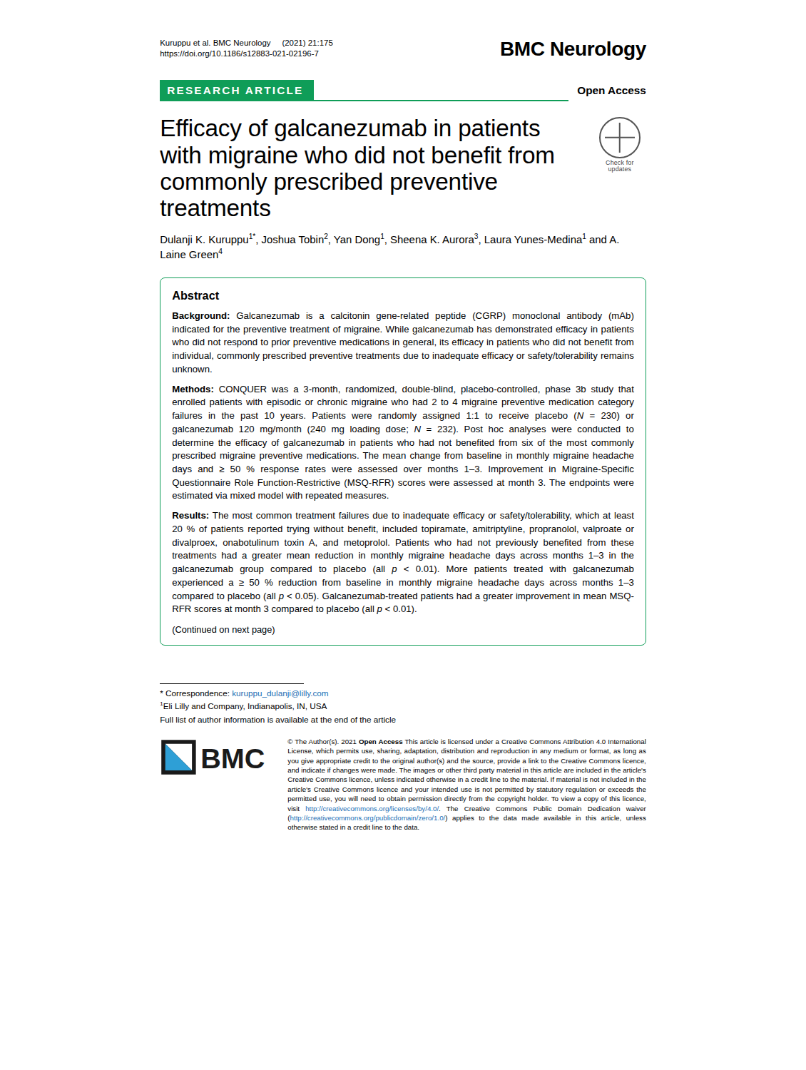Kuruppu et al. BMC Neurology (2021) 21:175 https://doi.org/10.1186/s12883-021-02196-7
BMC Neurology
RESEARCH ARTICLE
Open Access
Efficacy of galcanezumab in patients with migraine who did not benefit from commonly prescribed preventive treatments
Check for
updates
Dulanji K. Kuruppu1*, Joshua Tobin2, Yan Dong1, Sheena K. Aurora3, Laura Yunes-Medina1 and A. Laine Green4
Abstract
Background: Galcanezumab is a calcitonin gene-related peptide (CGRP) monoclonal antibody (mAb) indicated for the preventive treatment of migraine. While galcanezumab has demonstrated efficacy in patients who did not respond to prior preventive medications in general, its efficacy in patients who did not benefit from individual, commonly prescribed preventive treatments due to inadequate efficacy or safety/tolerability remains unknown.
Methods: CONQUER was a 3-month, randomized, double-blind, placebo-controlled, phase 3b study that enrolled patients with episodic or chronic migraine who had 2 to 4 migraine preventive medication category failures in the past 10 years. Patients were randomly assigned 1:1 to receive placebo (N = 230) or galcanezumab 120 mg/month (240 mg loading dose; N = 232). Post hoc analyses were conducted to determine the efficacy of galcanezumab in patients who had not benefited from six of the most commonly prescribed migraine preventive medications. The mean change from baseline in monthly migraine headache days and ≥ 50 % response rates were assessed over months 1–3. Improvement in Migraine-Specific Questionnaire Role Function-Restrictive (MSQ-RFR) scores were assessed at month 3. The endpoints were estimated via mixed model with repeated measures.
Results: The most common treatment failures due to inadequate efficacy or safety/tolerability, which at least 20 % of patients reported trying without benefit, included topiramate, amitriptyline, propranolol, valproate or divalproex, onabotulinum toxin A, and metoprolol. Patients who had not previously benefited from these treatments had a greater mean reduction in monthly migraine headache days across months 1–3 in the galcanezumab group compared to placebo (all p < 0.01). More patients treated with galcanezumab experienced a ≥ 50 % reduction from baseline in monthly migraine headache days across months 1–3 compared to placebo (all p < 0.05). Galcanezumab-treated patients had a greater improvement in mean MSQ-RFR scores at month 3 compared to placebo (all p < 0.01).
(Continued on next page)
* Correspondence: kuruppu_dulanji@lilly.com
1Eli Lilly and Company, Indianapolis, IN, USA
Full list of author information is available at the end of the article
BMC
© The Author(s). 2021 Open Access This article is licensed under a Creative Commons Attribution 4.0 International License, which permits use, sharing, adaptation, distribution and reproduction in any medium or format, as long as you give appropriate credit to the original author(s) and the source, provide a link to the Creative Commons licence, and indicate if changes were made. The images or other third party material in this article are included in the article's Creative Commons licence, unless indicated otherwise in a credit line to the material. If material is not included in the article's Creative Commons licence and your intended use is not permitted by statutory regulation or exceeds the permitted use, you will need to obtain permission directly from the copyright holder. To view a copy of this licence, visit http://creativecommons.org/licenses/by/4.0/. The Creative Commons Public Domain Dedication waiver (http://creativecommons.org/publicdomain/zero/1.0/) applies to the data made available in this article, unless otherwise stated in a credit line to the data.